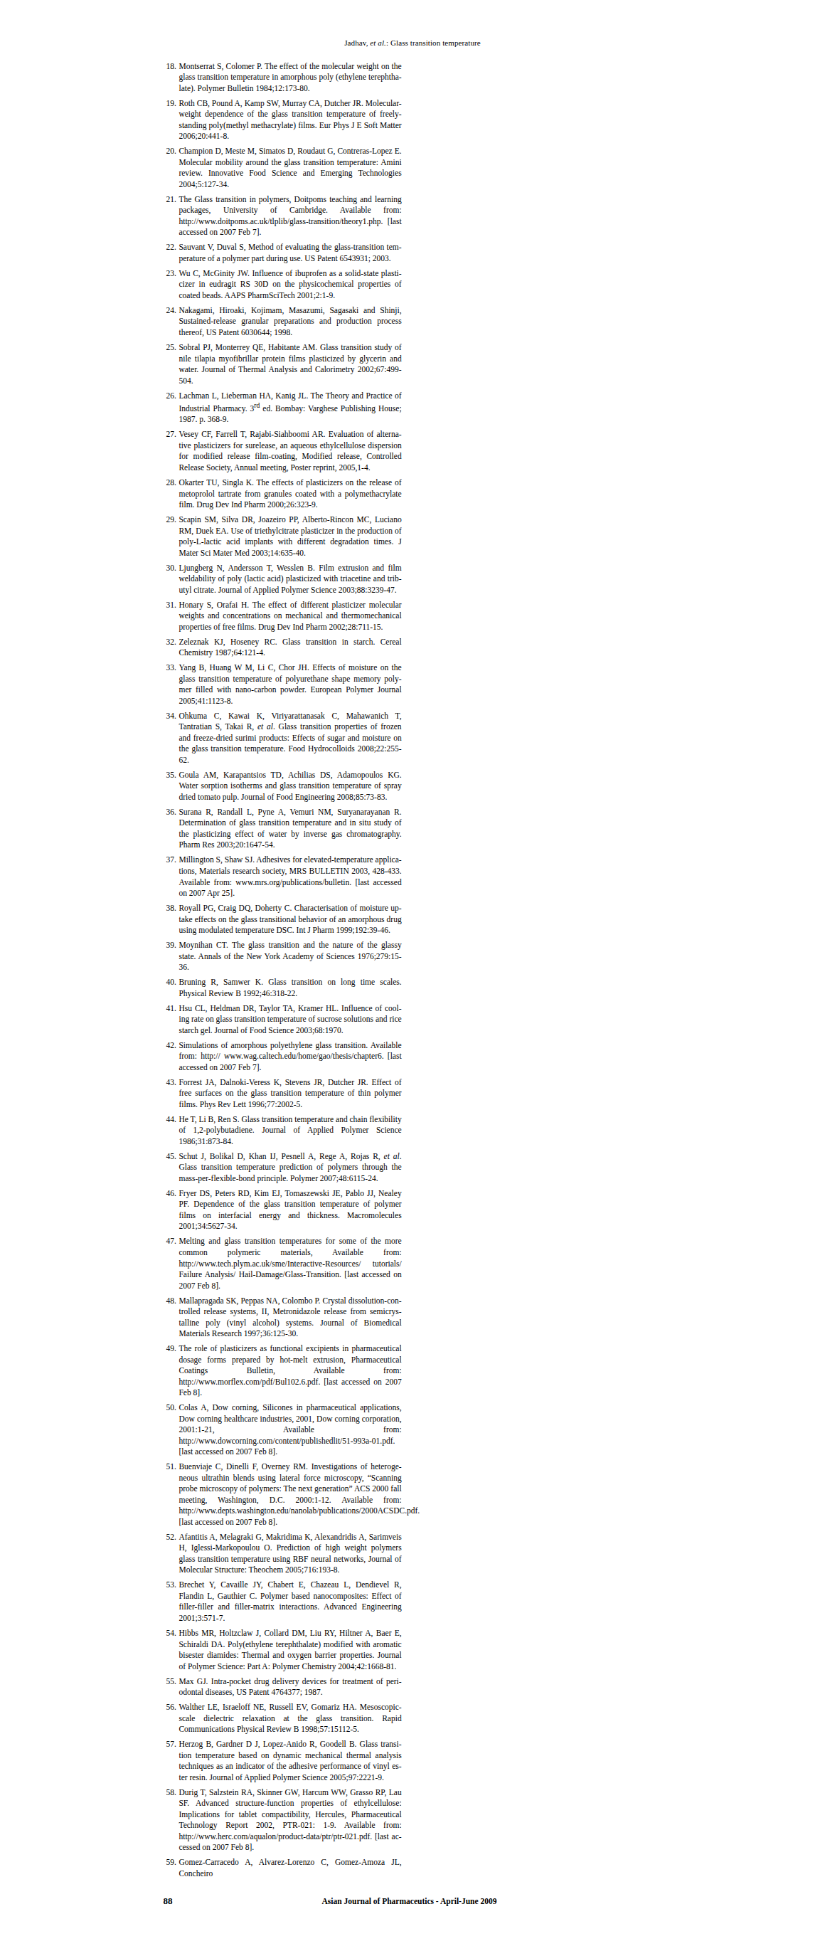Jadhav, et al.: Glass transition temperature
Montserrat S, Colomer P. The effect of the molecular weight on the glass transition temperature in amorphous poly (ethylene terephthalate). Polymer Bulletin 1984;12:173-80.
Roth CB, Pound A, Kamp SW, Murray CA, Dutcher JR. Molecular-weight dependence of the glass transition temperature of freely-standing poly(methyl methacrylate) films. Eur Phys J E Soft Matter 2006;20:441-8.
Champion D, Meste M, Simatos D, Roudaut G, Contreras-Lopez E. Molecular mobility around the glass transition temperature: Amini review. Innovative Food Science and Emerging Technologies 2004;5:127-34.
The Glass transition in polymers, Doitpoms teaching and learning packages, University of Cambridge. Available from: http://www.doitpoms.ac.uk/tlplib/glass-transition/theory1.php. [last accessed on 2007 Feb 7].
Sauvant V, Duval S, Method of evaluating the glass-transition temperature of a polymer part during use. US Patent 6543931; 2003.
Wu C, McGinity JW. Influence of ibuprofen as a solid-state plasticizer in eudragit RS 30D on the physicochemical properties of coated beads. AAPS PharmSciTech 2001;2:1-9.
Nakagami, Hiroaki, Kojimam, Masazumi, Sagasaki and Shinji, Sustained-release granular preparations and production process thereof, US Patent 6030644; 1998.
Sobral PJ, Monterrey QE, Habitante AM. Glass transition study of nile tilapia myofibrillar protein films plasticized by glycerin and water. Journal of Thermal Analysis and Calorimetry 2002;67:499-504.
Lachman L, Lieberman HA, Kanig JL. The Theory and Practice of Industrial Pharmacy. 3rd ed. Bombay: Varghese Publishing House; 1987. p. 368-9.
Vesey CF, Farrell T, Rajabi-Siahboomi AR. Evaluation of alternative plasticizers for surelease, an aqueous ethylcellulose dispersion for modified release film-coating, Modified release, Controlled Release Society, Annual meeting, Poster reprint, 2005,1-4.
Okarter TU, Singla K. The effects of plasticizers on the release of metoprolol tartrate from granules coated with a polymethacrylate film. Drug Dev Ind Pharm 2000;26:323-9.
Scapin SM, Silva DR, Joazeiro PP, Alberto-Rincon MC, Luciano RM, Duek EA. Use of triethylcitrate plasticizer in the production of poly-L-lactic acid implants with different degradation times. J Mater Sci Mater Med 2003;14:635-40.
Ljungberg N, Andersson T, Wesslen B. Film extrusion and film weldability of poly (lactic acid) plasticized with triacetine and tributyl citrate. Journal of Applied Polymer Science 2003;88:3239-47.
Honary S, Orafai H. The effect of different plasticizer molecular weights and concentrations on mechanical and thermomechanical properties of free films. Drug Dev Ind Pharm 2002;28:711-15.
Zeleznak KJ, Hoseney RC. Glass transition in starch. Cereal Chemistry 1987;64:121-4.
Yang B, Huang W M, Li C, Chor JH. Effects of moisture on the glass transition temperature of polyurethane shape memory polymer filled with nano-carbon powder. European Polymer Journal 2005;41:1123-8.
Ohkuma C, Kawai K, Viriyarattanasak C, Mahawanich T, Tantratian S, Takai R, et al. Glass transition properties of frozen and freeze-dried surimi products: Effects of sugar and moisture on the glass transition temperature. Food Hydrocolloids 2008;22:255-62.
Goula AM, Karapantsios TD, Achilias DS, Adamopoulos KG. Water sorption isotherms and glass transition temperature of spray dried tomato pulp. Journal of Food Engineering 2008;85:73-83.
Surana R, Randall L, Pyne A, Vemuri NM, Suryanarayanan R. Determination of glass transition temperature and in situ study of the plasticizing effect of water by inverse gas chromatography. Pharm Res 2003;20:1647-54.
Millington S, Shaw SJ. Adhesives for elevated-temperature applications, Materials research society, MRS BULLETIN 2003, 428-433. Available from: www.mrs.org/publications/bulletin. [last accessed on 2007 Apr 25].
Royall PG, Craig DQ, Doherty C. Characterisation of moisture uptake effects on the glass transitional behavior of an amorphous drug using modulated temperature DSC. Int J Pharm 1999;192:39-46.
Moynihan CT. The glass transition and the nature of the glassy state. Annals of the New York Academy of Sciences 1976;279:15-36.
Bruning R, Samwer K. Glass transition on long time scales. Physical Review B 1992;46:318-22.
Hsu CL, Heldman DR, Taylor TA, Kramer HL. Influence of cooling rate on glass transition temperature of sucrose solutions and rice starch gel. Journal of Food Science 2003;68:1970.
Simulations of amorphous polyethylene glass transition. Available from: http:// www.wag.caltech.edu/home/gao/thesis/chapter6. [last accessed on 2007 Feb 7].
Forrest JA, Dalnoki-Veress K, Stevens JR, Dutcher JR. Effect of free surfaces on the glass transition temperature of thin polymer films. Phys Rev Lett 1996;77:2002-5.
He T, Li B, Ren S. Glass transition temperature and chain flexibility of 1,2-polybutadiene. Journal of Applied Polymer Science 1986;31:873-84.
Schut J, Bolikal D, Khan IJ, Pesnell A, Rege A, Rojas R, et al. Glass transition temperature prediction of polymers through the mass-per-flexible-bond principle. Polymer 2007;48:6115-24.
Fryer DS, Peters RD, Kim EJ, Tomaszewski JE, Pablo JJ, Nealey PF. Dependence of the glass transition temperature of polymer films on interfacial energy and thickness. Macromolecules 2001;34:5627-34.
Melting and glass transition temperatures for some of the more common polymeric materials, Available from: http://www.tech.plym.ac.uk/sme/Interactive-Resources/ tutorials/ Failure Analysis/ Hail-Damage/Glass-Transition. [last accessed on 2007 Feb 8].
Mallapragada SK, Peppas NA, Colombo P. Crystal dissolution-controlled release systems, II, Metronidazole release from semicrystalline poly (vinyl alcohol) systems. Journal of Biomedical Materials Research 1997;36:125-30.
The role of plasticizers as functional excipients in pharmaceutical dosage forms prepared by hot-melt extrusion, Pharmaceutical Coatings Bulletin, Available from: http://www.morflex.com/pdf/Bul102.6.pdf. [last accessed on 2007 Feb 8].
Colas A, Dow corning, Silicones in pharmaceutical applications, Dow corning healthcare industries, 2001, Dow corning corporation, 2001:1-21, Available from: http://www.dowcorning.com/content/publishedlit/51-993a-01.pdf. [last accessed on 2007 Feb 8].
Buenviaje C, Dinelli F, Overney RM. Investigations of heterogeneous ultrathin blends using lateral force microscopy, “Scanning probe microscopy of polymers: The next generation” ACS 2000 fall meeting, Washington, D.C. 2000:1-12. Available from: http://www.depts.washington.edu/nanolab/publications/2000ACSDC.pdf. [last accessed on 2007 Feb 8].
Afantitis A, Melagraki G, Makridima K, Alexandridis A, Sarimveis H, Iglessi-Markopoulou O. Prediction of high weight polymers glass transition temperature using RBF neural networks, Journal of Molecular Structure: Theochem 2005;716:193-8.
Brechet Y, Cavaille JY, Chabert E, Chazeau L, Dendievel R, Flandin L, Gauthier C. Polymer based nanocomposites: Effect of filler-filler and filler-matrix interactions. Advanced Engineering 2001;3:571-7.
Hibbs MR, Holtzclaw J, Collard DM, Liu RY, Hiltner A, Baer E, Schiraldi DA. Poly(ethylene terephthalate) modified with aromatic bisester diamides: Thermal and oxygen barrier properties. Journal of Polymer Science: Part A: Polymer Chemistry 2004;42:1668-81.
Max GJ. Intra-pocket drug delivery devices for treatment of periodontal diseases, US Patent 4764377; 1987.
Walther LE, Israeloff NE, Russell EV, Gomariz HA. Mesoscopic-scale dielectric relaxation at the glass transition. Rapid Communications Physical Review B 1998;57:15112-5.
Herzog B, Gardner D J, Lopez-Anido R, Goodell B. Glass transition temperature based on dynamic mechanical thermal analysis techniques as an indicator of the adhesive performance of vinyl ester resin. Journal of Applied Polymer Science 2005;97:2221-9.
Durig T, Salzstein RA, Skinner GW, Harcum WW, Grasso RP, Lau SF. Advanced structure-function properties of ethylcellulose: Implications for tablet compactibility, Hercules, Pharmaceutical Technology Report 2002, PTR-021: 1-9. Available from: http://www.herc.com/aqualon/product-data/ptr/ptr-021.pdf. [last accessed on 2007 Feb 8].
Gomez-Carracedo A, Alvarez-Lorenzo C, Gomez-Amoza JL, Concheiro
88
Asian Journal of Pharmaceutics - April-June 2009